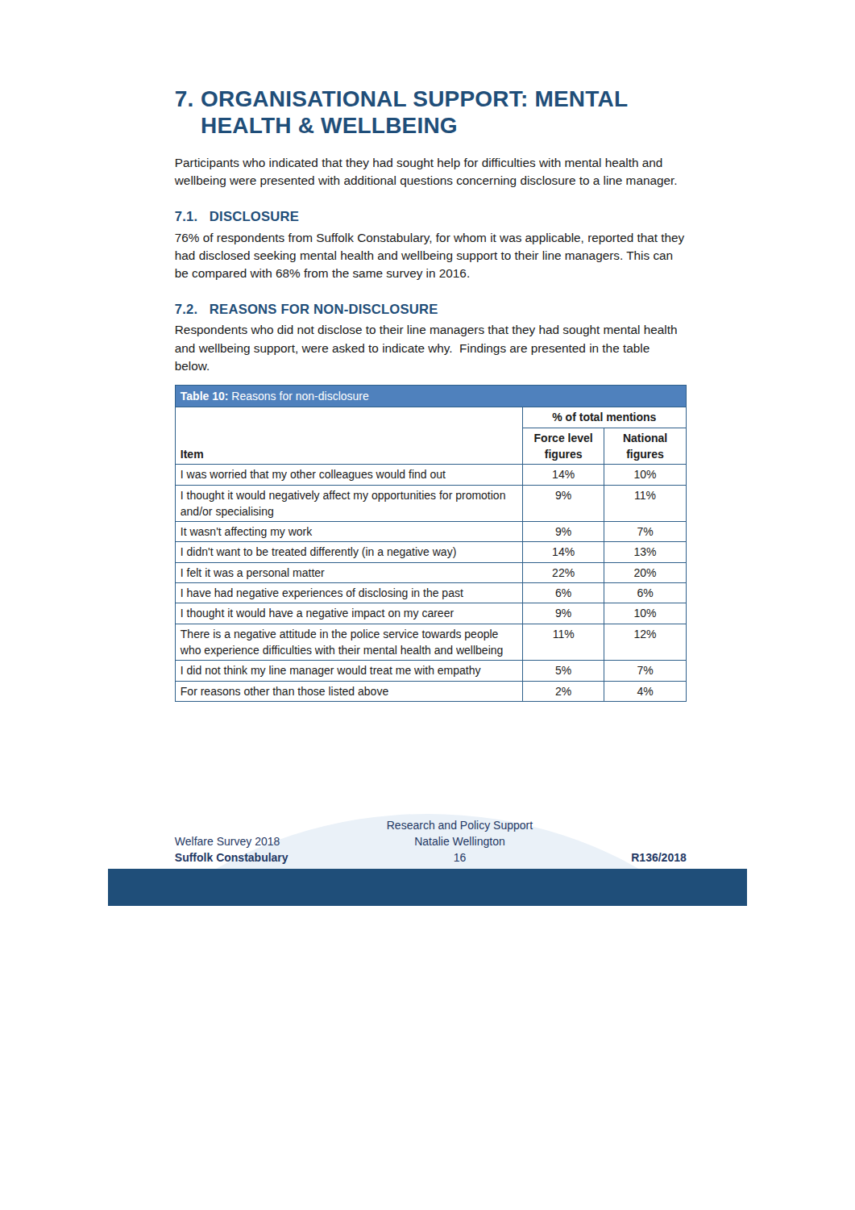7. ORGANISATIONAL SUPPORT: MENTAL HEALTH & WELLBEING
Participants who indicated that they had sought help for difficulties with mental health and wellbeing were presented with additional questions concerning disclosure to a line manager.
7.1. DISCLOSURE
76% of respondents from Suffolk Constabulary, for whom it was applicable, reported that they had disclosed seeking mental health and wellbeing support to their line managers. This can be compared with 68% from the same survey in 2016.
7.2. REASONS FOR NON-DISCLOSURE
Respondents who did not disclose to their line managers that they had sought mental health and wellbeing support, were asked to indicate why. Findings are presented in the table below.
Table 10: Reasons for non-disclosure
| Item | % of total mentions |
| --- | --- |
| Force level figures | National figures |
| I was worried that my other colleagues would find out | 14% | 10% |
| I thought it would negatively affect my opportunities for promotion and/or specialising | 9% | 11% |
| It wasn't affecting my work | 9% | 7% |
| I didn't want to be treated differently (in a negative way) | 14% | 13% |
| I felt it was a personal matter | 22% | 20% |
| I have had negative experiences of disclosing in the past | 6% | 6% |
| I thought it would have a negative impact on my career | 9% | 10% |
| There is a negative attitude in the police service towards people who experience difficulties with their mental health and wellbeing | 11% | 12% |
| I did not think my line manager would treat me with empathy | 5% | 7% |
| For reasons other than those listed above | 2% | 4% |
Welfare Survey 2018
Suffolk Constabulary
Research and Policy Support
Natalie Wellington
16
R136/2018